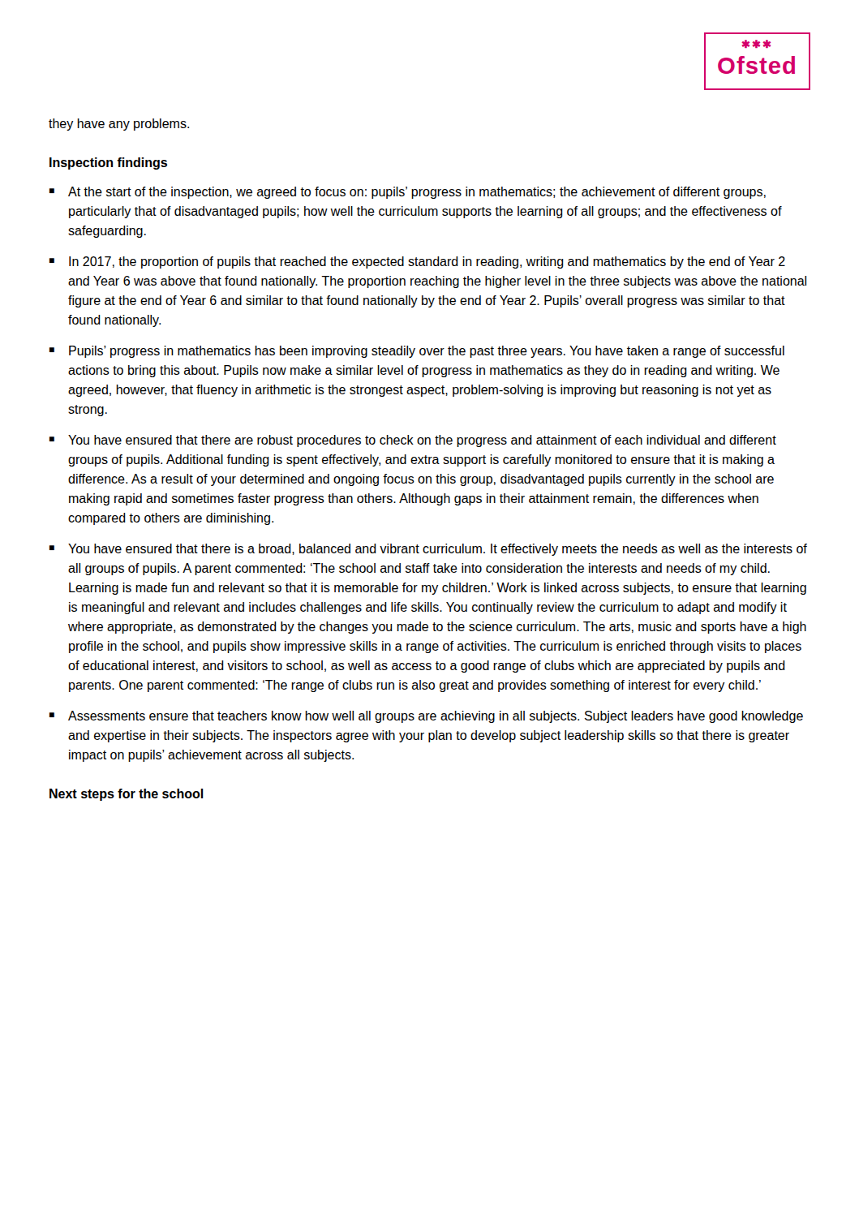✱✱✱ Ofsted
they have any problems.
Inspection findings
At the start of the inspection, we agreed to focus on: pupils’ progress in mathematics; the achievement of different groups, particularly that of disadvantaged pupils; how well the curriculum supports the learning of all groups; and the effectiveness of safeguarding.
In 2017, the proportion of pupils that reached the expected standard in reading, writing and mathematics by the end of Year 2 and Year 6 was above that found nationally. The proportion reaching the higher level in the three subjects was above the national figure at the end of Year 6 and similar to that found nationally by the end of Year 2. Pupils’ overall progress was similar to that found nationally.
Pupils’ progress in mathematics has been improving steadily over the past three years. You have taken a range of successful actions to bring this about. Pupils now make a similar level of progress in mathematics as they do in reading and writing. We agreed, however, that fluency in arithmetic is the strongest aspect, problem-solving is improving but reasoning is not yet as strong.
You have ensured that there are robust procedures to check on the progress and attainment of each individual and different groups of pupils. Additional funding is spent effectively, and extra support is carefully monitored to ensure that it is making a difference. As a result of your determined and ongoing focus on this group, disadvantaged pupils currently in the school are making rapid and sometimes faster progress than others. Although gaps in their attainment remain, the differences when compared to others are diminishing.
You have ensured that there is a broad, balanced and vibrant curriculum. It effectively meets the needs as well as the interests of all groups of pupils. A parent commented: ‘The school and staff take into consideration the interests and needs of my child. Learning is made fun and relevant so that it is memorable for my children.’ Work is linked across subjects, to ensure that learning is meaningful and relevant and includes challenges and life skills. You continually review the curriculum to adapt and modify it where appropriate, as demonstrated by the changes you made to the science curriculum. The arts, music and sports have a high profile in the school, and pupils show impressive skills in a range of activities. The curriculum is enriched through visits to places of educational interest, and visitors to school, as well as access to a good range of clubs which are appreciated by pupils and parents. One parent commented: ‘The range of clubs run is also great and provides something of interest for every child.’
Assessments ensure that teachers know how well all groups are achieving in all subjects. Subject leaders have good knowledge and expertise in their subjects. The inspectors agree with your plan to develop subject leadership skills so that there is greater impact on pupils’ achievement across all subjects.
Next steps for the school